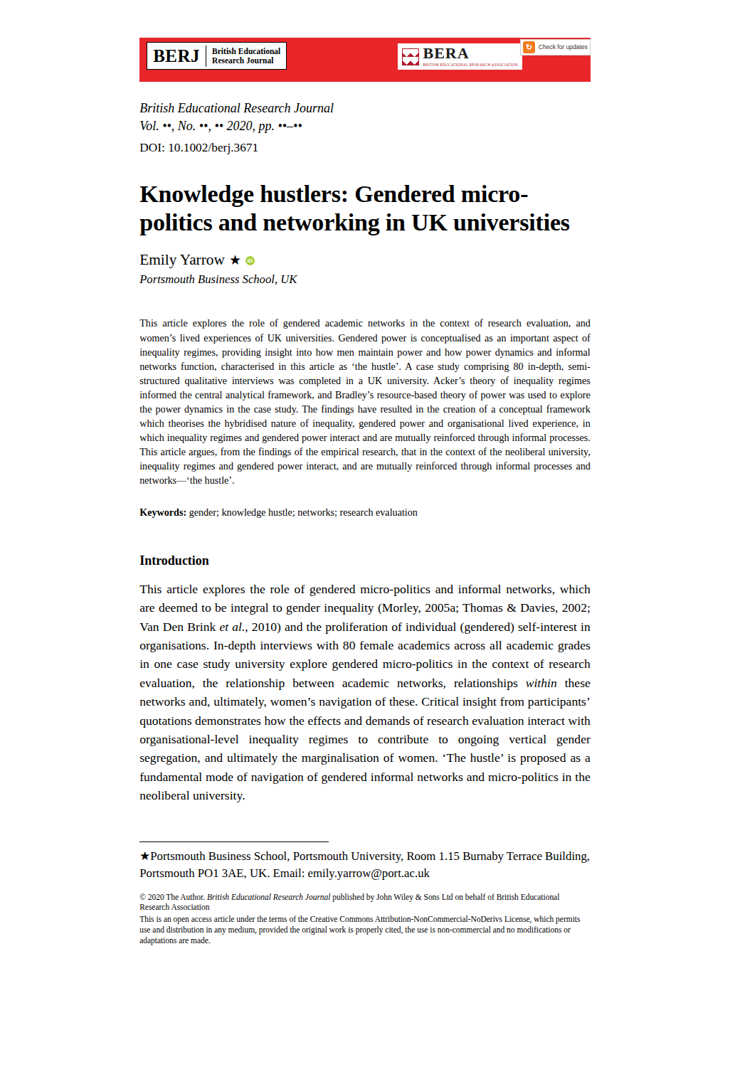BERJ British Educational
Research Journal
BERA
British Educational Research Association
↻ Check for updates
British Educational Research Journal
Vol. ••, No. ••, •• 2020, pp. ••–••
DOI: 10.1002/berj.3671
Knowledge hustlers: Gendered micro-politics and networking in UK universities
Emily Yarrow★iD
Portsmouth Business School, UK
This article explores the role of gendered academic networks in the context of research evaluation, and women’s lived experiences of UK universities. Gendered power is conceptualised as an important aspect of inequality regimes, providing insight into how men maintain power and how power dynamics and informal networks function, characterised in this article as ‘the hustle’. A case study comprising 80 in-depth, semi-structured qualitative interviews was completed in a UK university. Acker’s theory of inequality regimes informed the central analytical framework, and Bradley’s resource-based theory of power was used to explore the power dynamics in the case study. The findings have resulted in the creation of a conceptual framework which theorises the hybridised nature of inequality, gendered power and organisational lived experience, in which inequality regimes and gendered power interact and are mutually reinforced through informal processes. This article argues, from the findings of the empirical research, that in the context of the neoliberal university, inequality regimes and gendered power interact, and are mutually reinforced through informal processes and networks—‘the hustle’.
Keywords: gender; knowledge hustle; networks; research evaluation
Introduction
This article explores the role of gendered micro-politics and informal networks, which are deemed to be integral to gender inequality (Morley, 2005a; Thomas & Davies, 2002; Van Den Brink et al., 2010) and the proliferation of individual (gendered) self-interest in organisations. In-depth interviews with 80 female academics across all academic grades in one case study university explore gendered micro-politics in the context of research evaluation, the relationship between academic networks, relationships within these networks and, ultimately, women’s navigation of these. Critical insight from participants’ quotations demonstrates how the effects and demands of research evaluation interact with organisational-level inequality regimes to contribute to ongoing vertical gender segregation, and ultimately the marginalisation of women. ‘The hustle’ is proposed as a fundamental mode of navigation of gendered informal networks and micro-politics in the neoliberal university.
★Portsmouth Business School, Portsmouth University, Room 1.15 Burnaby Terrace Building, Portsmouth PO1 3AE, UK. Email: emily.yarrow@port.ac.uk
© 2020 The Author. British Educational Research Journal published by John Wiley & Sons Ltd on behalf of British Educational Research Association
This is an open access article under the terms of the Creative Commons Attribution-NonCommercial-NoDerivs License, which permits use and distribution in any medium, provided the original work is properly cited, the use is non-commercial and no modifications or adaptations are made.